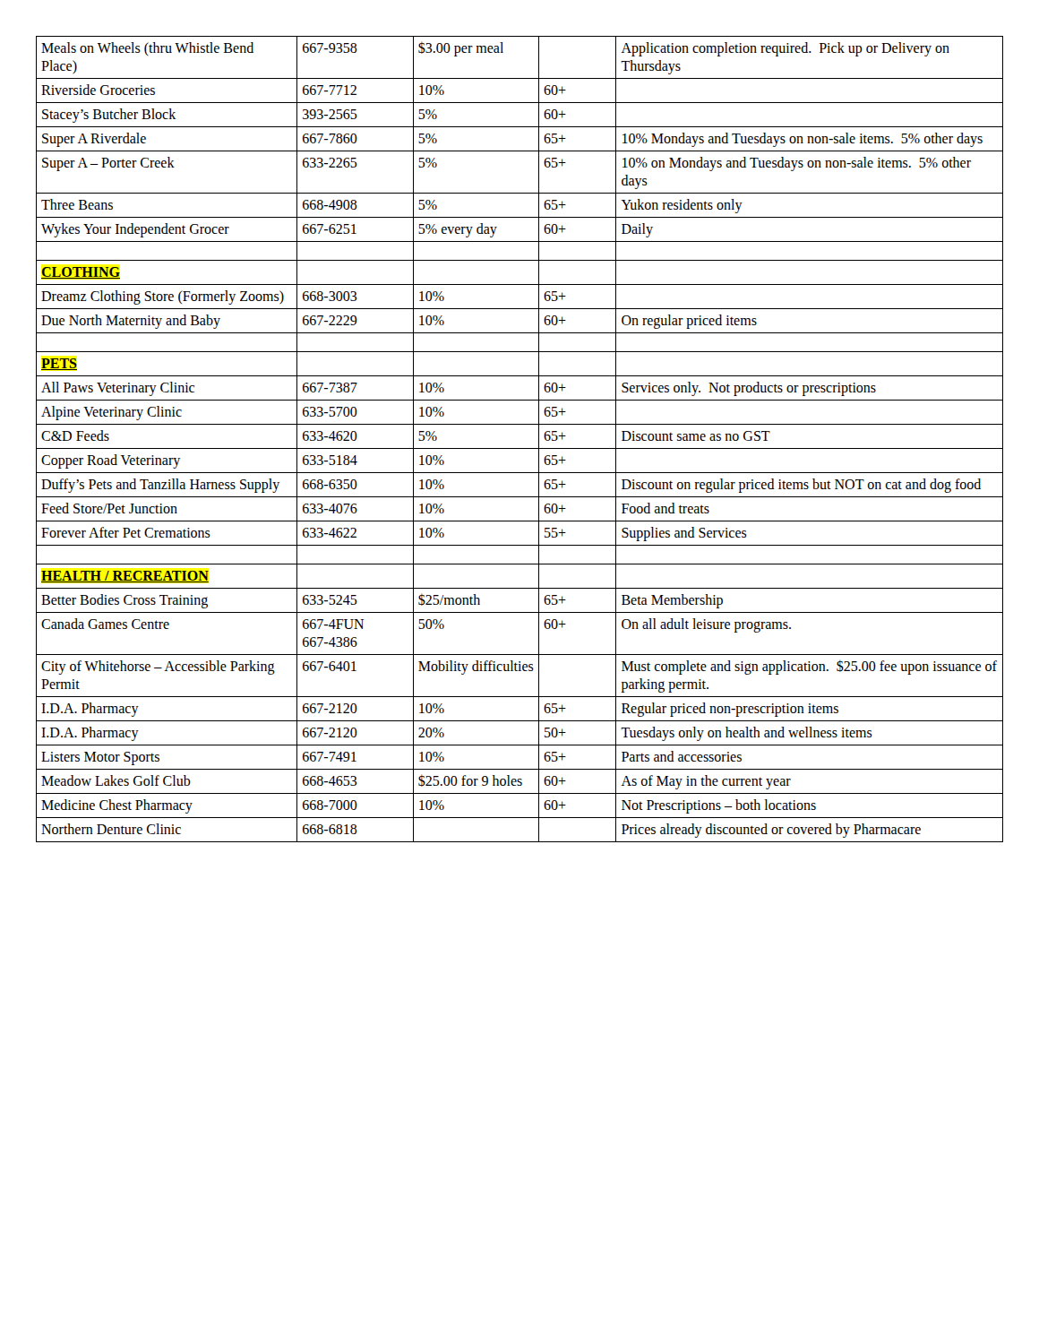| Meals on Wheels (thru Whistle Bend Place) | 667-9358 | $3.00 per meal | | Application completion required. Pick up or Delivery on Thursdays |
| Riverside Groceries | 667-7712 | 10% | 60+ | |
| Stacey’s Butcher Block | 393-2565 | 5% | 60+ | |
| Super A Riverdale | 667-7860 | 5% | 65+ | 10% Mondays and Tuesdays on non-sale items. 5% other days |
| Super A – Porter Creek | 633-2265 | 5% | 65+ | 10% on Mondays and Tuesdays on non-sale items. 5% other days |
| Three Beans | 668-4908 | 5% | 65+ | Yukon residents only |
| Wykes Your Independent Grocer | 667-6251 | 5% every day | 60+ | Daily |
| CLOTHING | | | | |
| Dreamz Clothing Store (Formerly Zooms) | 668-3003 | 10% | 65+ | |
| Due North Maternity and Baby | 667-2229 | 10% | 60+ | On regular priced items |
| PETS | | | | |
| All Paws Veterinary Clinic | 667-7387 | 10% | 60+ | Services only. Not products or prescriptions |
| Alpine Veterinary Clinic | 633-5700 | 10% | 65+ | |
| C&D Feeds | 633-4620 | 5% | 65+ | Discount same as no GST |
| Copper Road Veterinary | 633-5184 | 10% | 65+ | |
| Duffy’s Pets and Tanzilla Harness Supply | 668-6350 | 10% | 65+ | Discount on regular priced items but NOT on cat and dog food |
| Feed Store/Pet Junction | 633-4076 | 10% | 60+ | Food and treats |
| Forever After Pet Cremations | 633-4622 | 10% | 55+ | Supplies and Services |
| HEALTH / RECREATION | | | | |
| Better Bodies Cross Training | 633-5245 | $25/month | 65+ | Beta Membership |
| Canada Games Centre | 667-4FUN 667-4386 | 50% | 60+ | On all adult leisure programs. |
| City of Whitehorse – Accessible Parking Permit | 667-6401 | Mobility difficulties | | Must complete and sign application. $25.00 fee upon issuance of parking permit. |
| I.D.A. Pharmacy | 667-2120 | 10% | 65+ | Regular priced non-prescription items |
| I.D.A. Pharmacy | 667-2120 | 20% | 50+ | Tuesdays only on health and wellness items |
| Listers Motor Sports | 667-7491 | 10% | 65+ | Parts and accessories |
| Meadow Lakes Golf Club | 668-4653 | $25.00 for 9 holes | 60+ | As of May in the current year |
| Medicine Chest Pharmacy | 668-7000 | 10% | 60+ | Not Prescriptions – both locations |
| Northern Denture Clinic | 668-6818 | | | Prices already discounted or covered by Pharmacare |